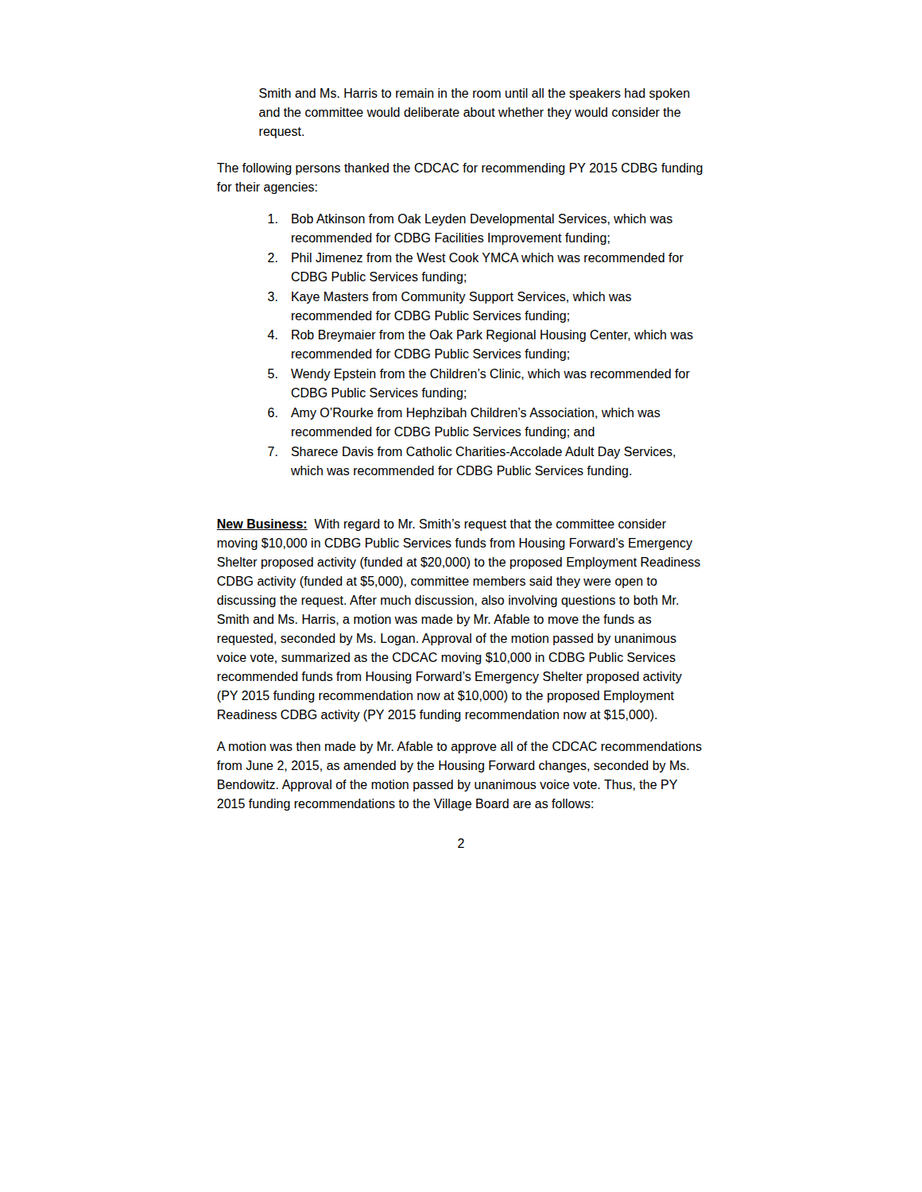Smith and Ms. Harris to remain in the room until all the speakers had spoken and the committee would deliberate about whether they would consider the request.
The following persons thanked the CDCAC for recommending PY 2015 CDBG funding for their agencies:
Bob Atkinson from Oak Leyden Developmental Services, which was recommended for CDBG Facilities Improvement funding;
Phil Jimenez from the West Cook YMCA which was recommended for CDBG Public Services funding;
Kaye Masters from Community Support Services, which was recommended for CDBG Public Services funding;
Rob Breymaier from the Oak Park Regional Housing Center, which was recommended for CDBG Public Services funding;
Wendy Epstein from the Children’s Clinic, which was recommended for CDBG Public Services funding;
Amy O’Rourke from Hephzibah Children’s Association, which was recommended for CDBG Public Services funding; and
Sharece Davis from Catholic Charities-Accolade Adult Day Services, which was recommended for CDBG Public Services funding.
New Business: With regard to Mr. Smith’s request that the committee consider moving $10,000 in CDBG Public Services funds from Housing Forward’s Emergency Shelter proposed activity (funded at $20,000) to the proposed Employment Readiness CDBG activity (funded at $5,000), committee members said they were open to discussing the request. After much discussion, also involving questions to both Mr. Smith and Ms. Harris, a motion was made by Mr. Afable to move the funds as requested, seconded by Ms. Logan. Approval of the motion passed by unanimous voice vote, summarized as the CDCAC moving $10,000 in CDBG Public Services recommended funds from Housing Forward’s Emergency Shelter proposed activity (PY 2015 funding recommendation now at $10,000) to the proposed Employment Readiness CDBG activity (PY 2015 funding recommendation now at $15,000).
A motion was then made by Mr. Afable to approve all of the CDCAC recommendations from June 2, 2015, as amended by the Housing Forward changes, seconded by Ms. Bendowitz. Approval of the motion passed by unanimous voice vote. Thus, the PY 2015 funding recommendations to the Village Board are as follows:
2